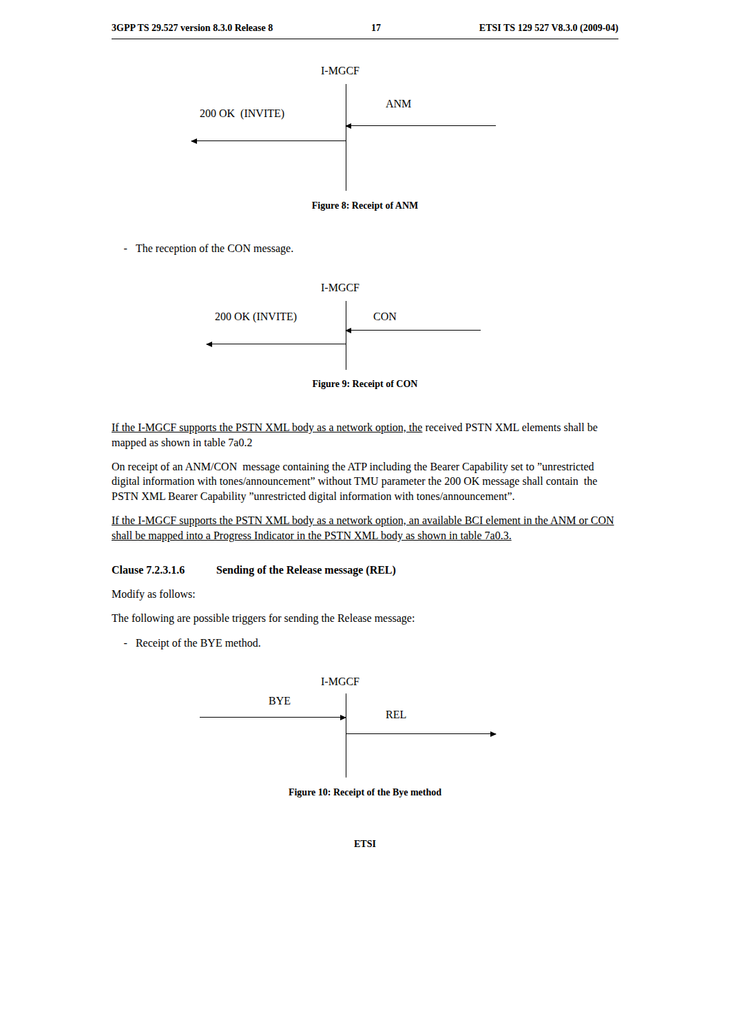3GPP TS 29.527 version 8.3.0 Release 8 17 ETSI TS 129 527 V8.3.0 (2009-04)
I-MGCF ANM 200 OK (INVITE)
Figure 8: Receipt of ANM
- The reception of the CON message.
I-MGCF CON 200 OK (INVITE)
Figure 9: Receipt of CON
If the I-MGCF supports the PSTN XML body as a network option, the received PSTN XML elements shall be mapped as shown in table 7a0.2
On receipt of an ANM/CON message containing the ATP including the Bearer Capability set to ”unrestricted digital information with tones/announcement” without TMU parameter the 200 OK message shall contain the PSTN XML Bearer Capability ”unrestricted digital information with tones/announcement”.
If the I-MGCF supports the PSTN XML body as a network option, an available BCI element in the ANM or CON shall be mapped into a Progress Indicator in the PSTN XML body as shown in table 7a0.3.
Clause 7.2.3.1.6 Sending of the Release message (REL)
Modify as follows:
The following are possible triggers for sending the Release message:
- Receipt of the BYE method.
I-MGCF BYE REL
Figure 10: Receipt of the Bye method
ETSI